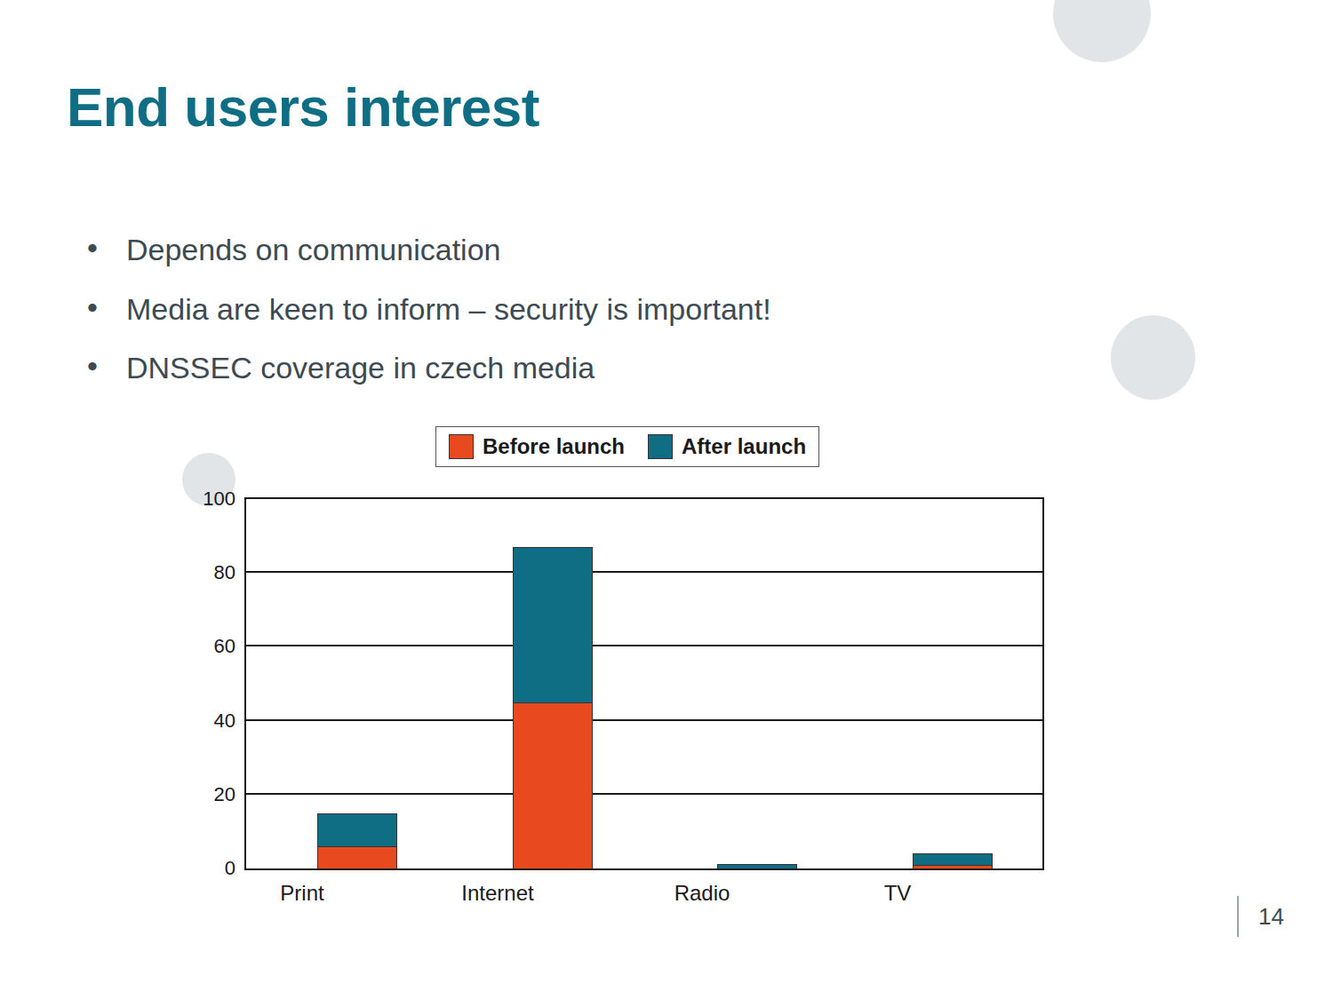End users interest
Depends on communication
Media are keen to inform – security is important!
DNSSEC coverage in czech media
Before launch After launch
0 20 40 60 80 100
Print
Internet
Radio
TV
14